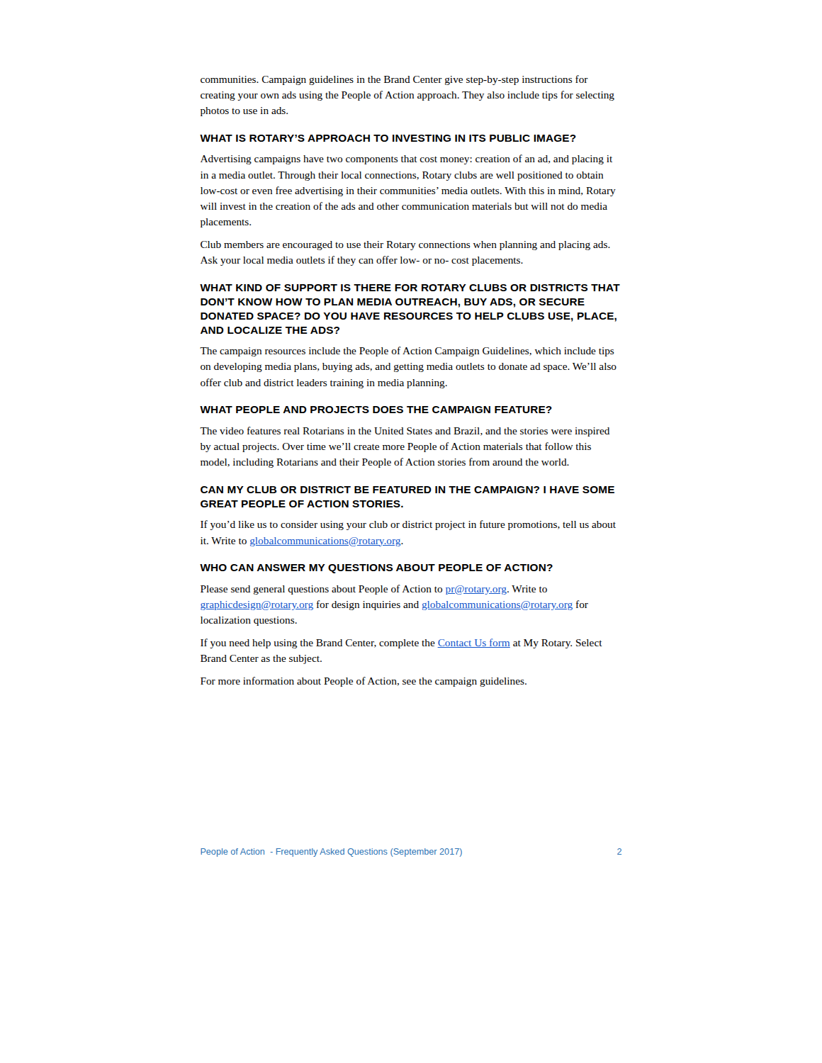communities. Campaign guidelines in the Brand Center give step-by-step instructions for creating your own ads using the People of Action approach. They also include tips for selecting photos to use in ads.
What is Rotary’s approach to investing in its public image?
Advertising campaigns have two components that cost money: creation of an ad, and placing it in a media outlet. Through their local connections, Rotary clubs are well positioned to obtain low-cost or even free advertising in their communities’ media outlets. With this in mind, Rotary will invest in the creation of the ads and other communication materials but will not do media placements.
Club members are encouraged to use their Rotary connections when planning and placing ads. Ask your local media outlets if they can offer low- or no- cost placements.
What kind of support is there for Rotary clubs or districts that don’t know how to plan media outreach, buy ads, or secure donated space? Do you have resources to help clubs use, place, and localize the ads?
The campaign resources include the People of Action Campaign Guidelines, which include tips on developing media plans, buying ads, and getting media outlets to donate ad space. We’ll also offer club and district leaders training in media planning.
What people and projects does the campaign feature?
The video features real Rotarians in the United States and Brazil, and the stories were inspired by actual projects. Over time we’ll create more People of Action materials that follow this model, including Rotarians and their People of Action stories from around the world.
Can my club or district be featured in the campaign? I have some great People of Action stories.
If you’d like us to consider using your club or district project in future promotions, tell us about it. Write to globalcommunications@rotary.org.
Who can answer my questions about People of Action?
Please send general questions about People of Action to pr@rotary.org. Write to graphicdesign@rotary.org for design inquiries and globalcommunications@rotary.org for localization questions.
If you need help using the Brand Center, complete the Contact Us form at My Rotary. Select Brand Center as the subject.
For more information about People of Action, see the campaign guidelines.
People of Action - Frequently Asked Questions (September 2017) 2